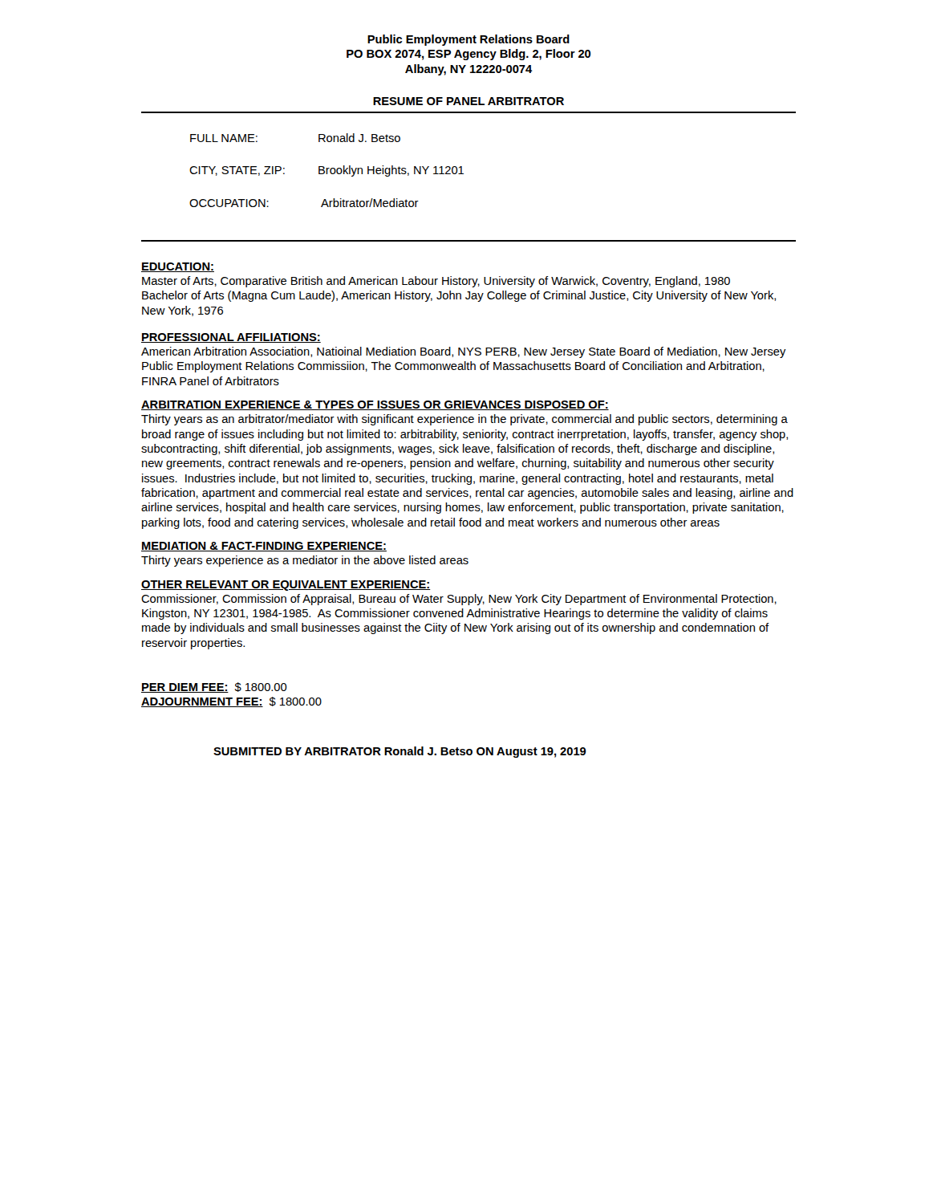Public Employment Relations Board
PO BOX 2074, ESP Agency Bldg. 2, Floor 20
Albany, NY 12220-0074
RESUME OF PANEL ARBITRATOR
FULL NAME: Ronald J. Betso
CITY, STATE, ZIP: Brooklyn Heights, NY 11201
OCCUPATION: Arbitrator/Mediator
EDUCATION:
Master of Arts, Comparative British and American Labour History, University of Warwick, Coventry, England, 1980
Bachelor of Arts (Magna Cum Laude), American History, John Jay College of Criminal Justice, City University of New York, New York, 1976
PROFESSIONAL AFFILIATIONS:
American Arbitration Association, Natioinal Mediation Board, NYS PERB, New Jersey State Board of Mediation, New Jersey Public Employment Relations Commissiion, The Commonwealth of Massachusetts Board of Conciliation and Arbitration, FINRA Panel of Arbitrators
ARBITRATION EXPERIENCE & TYPES OF ISSUES OR GRIEVANCES DISPOSED OF:
Thirty years as an arbitrator/mediator with significant experience in the private, commercial and public sectors, determining a broad range of issues including but not limited to: arbitrability, seniority, contract inerrpretation, layoffs, transfer, agency shop, subcontracting, shift diferential, job assignments, wages, sick leave, falsification of records, theft, discharge and discipline, new greements, contract renewals and re-openers, pension and welfare, churning, suitability and numerous other security issues. Industries include, but not limited to, securities, trucking, marine, general contracting, hotel and restaurants, metal fabrication, apartment and commercial real estate and services, rental car agencies, automobile sales and leasing, airline and airline services, hospital and health care services, nursing homes, law enforcement, public transportation, private sanitation, parking lots, food and catering services, wholesale and retail food and meat workers and numerous other areas
MEDIATION & FACT-FINDING EXPERIENCE:
Thirty years experience as a mediator in the above listed areas
OTHER RELEVANT OR EQUIVALENT EXPERIENCE:
Commissioner, Commission of Appraisal, Bureau of Water Supply, New York City Department of Environmental Protection, Kingston, NY 12301, 1984-1985. As Commissioner convened Administrative Hearings to determine the validity of claims made by individuals and small businesses against the Ciity of New York arising out of its ownership and condemnation of reservoir properties.
PER DIEM FEE: $ 1800.00
ADJOURNMENT FEE: $ 1800.00
SUBMITTED BY ARBITRATOR Ronald J. Betso ON August 19, 2019